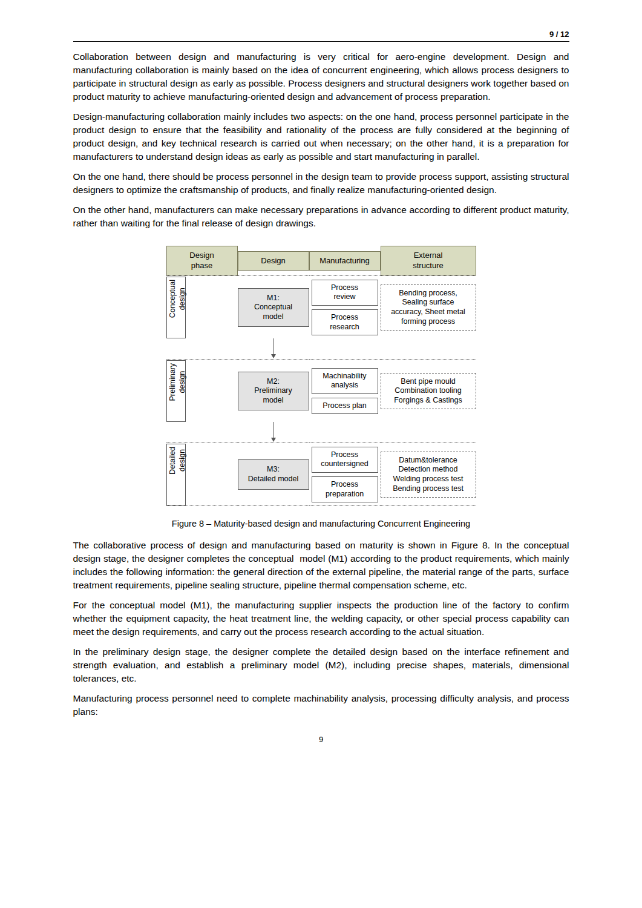9 / 12
Collaboration between design and manufacturing is very critical for aero-engine development. Design and manufacturing collaboration is mainly based on the idea of concurrent engineering, which allows process designers to participate in structural design as early as possible. Process designers and structural designers work together based on product maturity to achieve manufacturing-oriented design and advancement of process preparation.
Design-manufacturing collaboration mainly includes two aspects: on the one hand, process personnel participate in the product design to ensure that the feasibility and rationality of the process are fully considered at the beginning of product design, and key technical research is carried out when necessary; on the other hand, it is a preparation for manufacturers to understand design ideas as early as possible and start manufacturing in parallel.
On the one hand, there should be process personnel in the design team to provide process support, assisting structural designers to optimize the craftsmanship of products, and finally realize manufacturing-oriented design.
On the other hand, manufacturers can make necessary preparations in advance according to different product maturity, rather than waiting for the final release of design drawings.
| | Design phase | Design | Manufacturing | External structure |
| | Conceptual design | M1: Conceptual model | Process review Process research | Bending process, Sealing surface accuracy, Sheet metal forming process |
| | Preliminary design | M2: Preliminary model | Machinability analysis Process plan | Bent pipe mould Combination tooling Forgings & Castings |
| | Detailed design | M3: Detailed model | Process countersigned Process preparation | Datum&tolerance Detection method Welding process test Bending process test |
Figure 8 – Maturity-based design and manufacturing Concurrent Engineering
The collaborative process of design and manufacturing based on maturity is shown in Figure 8. In the conceptual design stage, the designer completes the conceptual model (M1) according to the product requirements, which mainly includes the following information: the general direction of the external pipeline, the material range of the parts, surface treatment requirements, pipeline sealing structure, pipeline thermal compensation scheme, etc.
For the conceptual model (M1), the manufacturing supplier inspects the production line of the factory to confirm whether the equipment capacity, the heat treatment line, the welding capacity, or other special process capability can meet the design requirements, and carry out the process research according to the actual situation.
In the preliminary design stage, the designer complete the detailed design based on the interface refinement and strength evaluation, and establish a preliminary model (M2), including precise shapes, materials, dimensional tolerances, etc.
Manufacturing process personnel need to complete machinability analysis, processing difficulty analysis, and process plans:
9